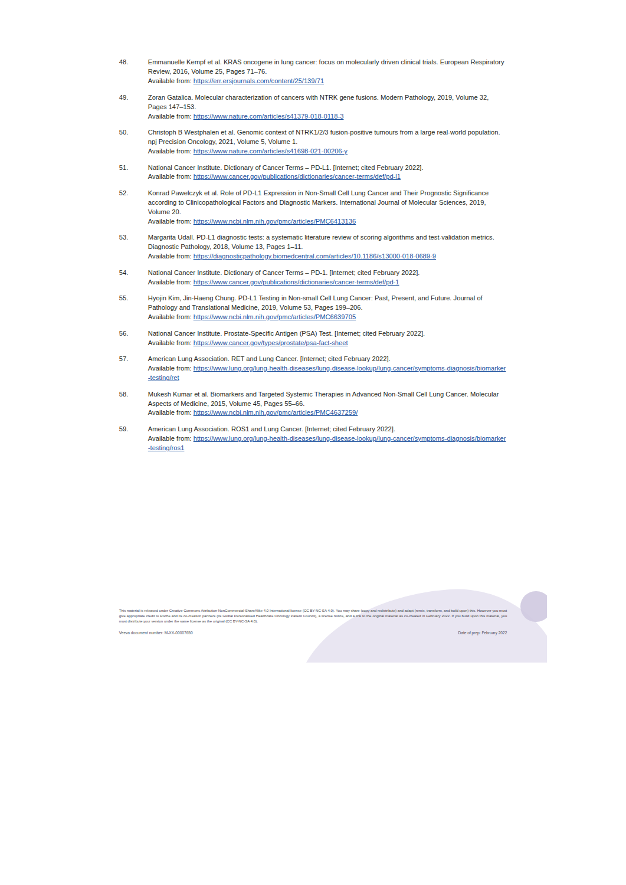48. Emmanuelle Kempf et al. KRAS oncogene in lung cancer: focus on molecularly driven clinical trials. European Respiratory Review, 2016, Volume 25, Pages 71–76. Available from: https://err.ersjournals.com/content/25/139/71
49. Zoran Gatalica. Molecular characterization of cancers with NTRK gene fusions. Modern Pathology, 2019, Volume 32, Pages 147–153. Available from: https://www.nature.com/articles/s41379-018-0118-3
50. Christoph B Westphalen et al. Genomic context of NTRK1/2/3 fusion-positive tumours from a large real-world population. npj Precision Oncology, 2021, Volume 5, Volume 1. Available from: https://www.nature.com/articles/s41698-021-00206-y
51. National Cancer Institute. Dictionary of Cancer Terms – PD-L1. [Internet; cited February 2022]. Available from: https://www.cancer.gov/publications/dictionaries/cancer-terms/def/pd-l1
52. Konrad Pawelczyk et al. Role of PD-L1 Expression in Non-Small Cell Lung Cancer and Their Prognostic Significance according to Clinicopathological Factors and Diagnostic Markers. International Journal of Molecular Sciences, 2019, Volume 20. Available from: https://www.ncbi.nlm.nih.gov/pmc/articles/PMC6413136
53. Margarita Udall. PD-L1 diagnostic tests: a systematic literature review of scoring algorithms and test-validation metrics. Diagnostic Pathology, 2018, Volume 13, Pages 1–11. Available from: https://diagnosticpathology.biomedcentral.com/articles/10.1186/s13000-018-0689-9
54. National Cancer Institute. Dictionary of Cancer Terms – PD-1. [Internet; cited February 2022]. Available from: https://www.cancer.gov/publications/dictionaries/cancer-terms/def/pd-1
55. Hyojin Kim, Jin-Haeng Chung. PD-L1 Testing in Non-small Cell Lung Cancer: Past, Present, and Future. Journal of Pathology and Translational Medicine, 2019, Volume 53, Pages 199–206. Available from: https://www.ncbi.nlm.nih.gov/pmc/articles/PMC6639705
56. National Cancer Institute. Prostate-Specific Antigen (PSA) Test. [Internet; cited February 2022]. Available from: https://www.cancer.gov/types/prostate/psa-fact-sheet
57. American Lung Association. RET and Lung Cancer. [Internet; cited February 2022]. Available from: https://www.lung.org/lung-health-diseases/lung-disease-lookup/lung-cancer/symptoms-diagnosis/biomarker-testing/ret
58. Mukesh Kumar et al. Biomarkers and Targeted Systemic Therapies in Advanced Non-Small Cell Lung Cancer. Molecular Aspects of Medicine, 2015, Volume 45, Pages 55–66. Available from: https://www.ncbi.nlm.nih.gov/pmc/articles/PMC4637259/
59. American Lung Association. ROS1 and Lung Cancer. [Internet; cited February 2022]. Available from: https://www.lung.org/lung-health-diseases/lung-disease-lookup/lung-cancer/symptoms-diagnosis/biomarker-testing/ros1
This material is released under Creative Commons Attribution-NonCommercial-ShareAlike 4.0 International license (CC BY-NC-SA 4.0). You may share (copy and redistribute) and adapt (remix, transform, and build upon) this. However you must give appropriate credit to Roche and its co-creation partners (its Global Personalised Healthcare Oncology Patient Council), a license notice, and a link to the original material as co-created in February 2022. If you build upon this material, you must distribute your version under the same license as the original (CC BY-NC-SA 4.0).
Veeva document number: M-XX-00007650 Date of prep: February 2022